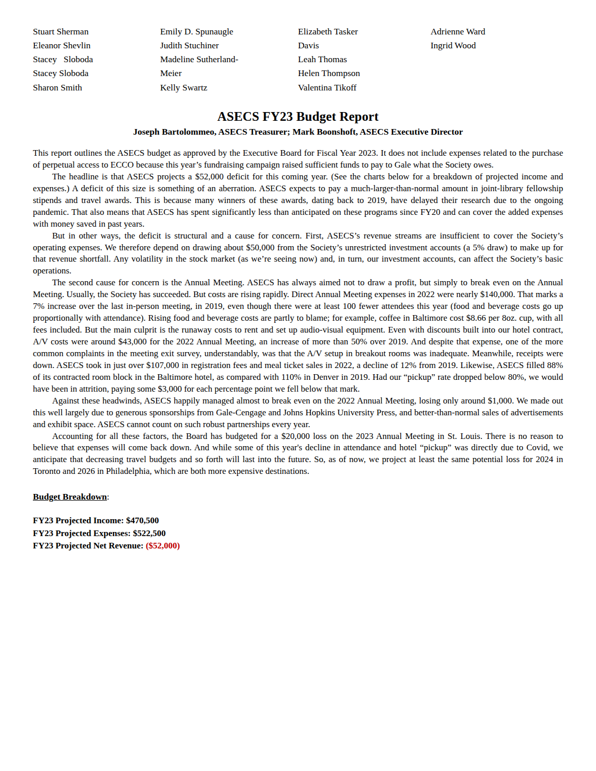| Stuart Sherman | Emily D. Spunaugle | Elizabeth Tasker | Adrienne Ward |
| Eleanor Shevlin | Judith Stuchiner | Davis | Ingrid Wood |
| Stacey Sloboda | Madeline Sutherland- | Leah Thomas | |
| Stacey Sloboda | Meier | Helen Thompson | |
| Sharon Smith | Kelly Swartz | Valentina Tikoff | |
ASECS FY23 Budget Report
Joseph Bartolommeo, ASECS Treasurer; Mark Boonshoft, ASECS Executive Director
This report outlines the ASECS budget as approved by the Executive Board for Fiscal Year 2023. It does not include expenses related to the purchase of perpetual access to ECCO because this year’s fundraising campaign raised sufficient funds to pay to Gale what the Society owes.
The headline is that ASECS projects a $52,000 deficit for this coming year. (See the charts below for a breakdown of projected income and expenses.) A deficit of this size is something of an aberration. ASECS expects to pay a much-larger-than-normal amount in joint-library fellowship stipends and travel awards. This is because many winners of these awards, dating back to 2019, have delayed their research due to the ongoing pandemic. That also means that ASECS has spent significantly less than anticipated on these programs since FY20 and can cover the added expenses with money saved in past years.
But in other ways, the deficit is structural and a cause for concern. First, ASECS’s revenue streams are insufficient to cover the Society’s operating expenses. We therefore depend on drawing about $50,000 from the Society’s unrestricted investment accounts (a 5% draw) to make up for that revenue shortfall. Any volatility in the stock market (as we’re seeing now) and, in turn, our investment accounts, can affect the Society’s basic operations.
The second cause for concern is the Annual Meeting. ASECS has always aimed not to draw a profit, but simply to break even on the Annual Meeting. Usually, the Society has succeeded. But costs are rising rapidly. Direct Annual Meeting expenses in 2022 were nearly $140,000. That marks a 7% increase over the last in-person meeting, in 2019, even though there were at least 100 fewer attendees this year (food and beverage costs go up proportionally with attendance). Rising food and beverage costs are partly to blame; for example, coffee in Baltimore cost $8.66 per 8oz. cup, with all fees included. But the main culprit is the runaway costs to rent and set up audio-visual equipment. Even with discounts built into our hotel contract, A/V costs were around $43,000 for the 2022 Annual Meeting, an increase of more than 50% over 2019. And despite that expense, one of the more common complaints in the meeting exit survey, understandably, was that the A/V setup in breakout rooms was inadequate. Meanwhile, receipts were down. ASECS took in just over $107,000 in registration fees and meal ticket sales in 2022, a decline of 12% from 2019. Likewise, ASECS filled 88% of its contracted room block in the Baltimore hotel, as compared with 110% in Denver in 2019. Had our “pickup” rate dropped below 80%, we would have been in attrition, paying some $3,000 for each percentage point we fell below that mark.
Against these headwinds, ASECS happily managed almost to break even on the 2022 Annual Meeting, losing only around $1,000. We made out this well largely due to generous sponsorships from Gale-Cengage and Johns Hopkins University Press, and better-than-normal sales of advertisements and exhibit space. ASECS cannot count on such robust partnerships every year.
Accounting for all these factors, the Board has budgeted for a $20,000 loss on the 2023 Annual Meeting in St. Louis. There is no reason to believe that expenses will come back down. And while some of this year's decline in attendance and hotel “pickup” was directly due to Covid, we anticipate that decreasing travel budgets and so forth will last into the future. So, as of now, we project at least the same potential loss for 2024 in Toronto and 2026 in Philadelphia, which are both more expensive destinations.
Budget Breakdown
:
FY23 Projected Income: $470,500
FY23 Projected Expenses: $522,500
FY23 Projected Net Revenue: ($52,000)